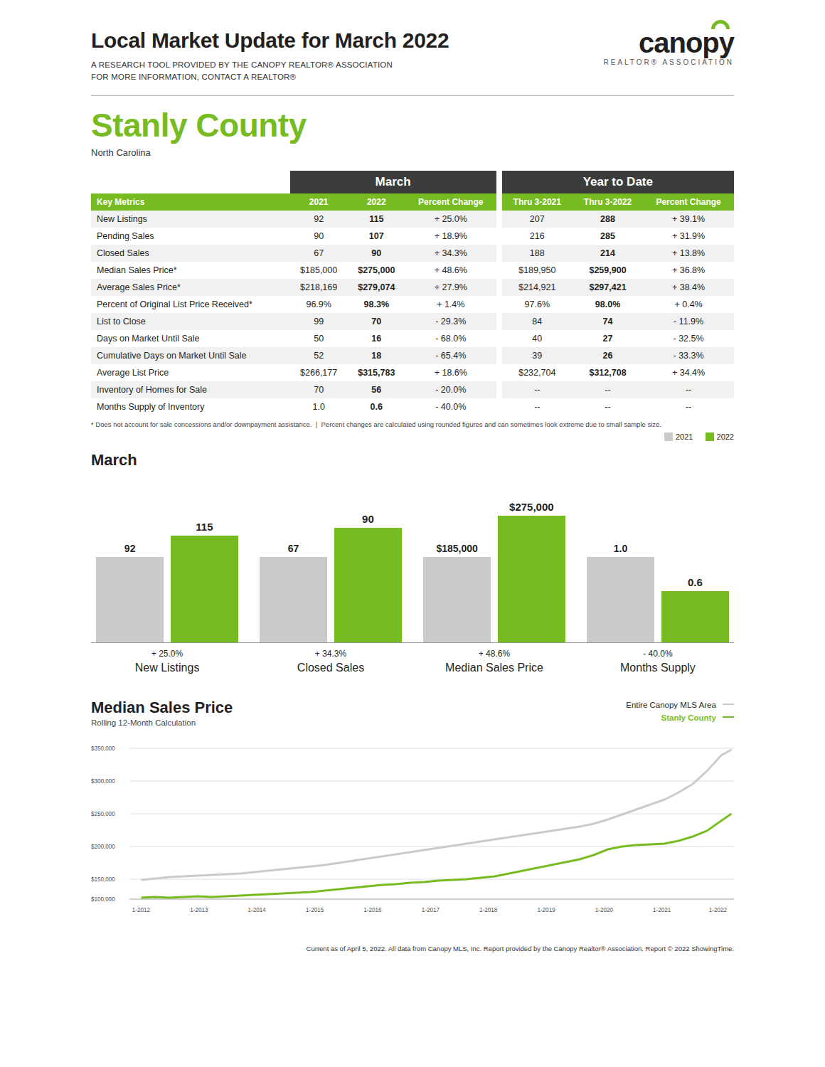Local Market Update for March 2022
A RESEARCH TOOL PROVIDED BY THE CANOPY REALTOR® ASSOCIATION
FOR MORE INFORMATION, CONTACT A REALTOR®
canopy
REALTOR® ASSOCIATION
Stanly County
North Carolina
| | March | | Year to Date |
| --- | --- | --- | --- |
| Key Metrics | 2021 | 2022 | Percent Change | | Thru 3-2021 | Thru 3-2022 | Percent Change |
| New Listings | 92 | 115 | + 25.0% | | 207 | 288 | + 39.1% |
| Pending Sales | 90 | 107 | + 18.9% | | 216 | 285 | + 31.9% |
| Closed Sales | 67 | 90 | + 34.3% | | 188 | 214 | + 13.8% |
| Median Sales Price* | $185,000 | $275,000 | + 48.6% | | $189,950 | $259,900 | + 36.8% |
| Average Sales Price* | $218,169 | $279,074 | + 27.9% | | $214,921 | $297,421 | + 38.4% |
| Percent of Original List Price Received* | 96.9% | 98.3% | + 1.4% | | 97.6% | 98.0% | + 0.4% |
| List to Close | 99 | 70 | - 29.3% | | 84 | 74 | - 11.9% |
| Days on Market Until Sale | 50 | 16 | - 68.0% | | 40 | 27 | - 32.5% |
| Cumulative Days on Market Until Sale | 52 | 18 | - 65.4% | | 39 | 26 | - 33.3% |
| Average List Price | $266,177 | $315,783 | + 18.6% | | $232,704 | $312,708 | + 34.4% |
| Inventory of Homes for Sale | 70 | 56 | - 20.0% | | -- | -- | -- |
| Months Supply of Inventory | 1.0 | 0.6 | - 40.0% | | -- | -- | -- |
* Does not account for sale concessions and/or downpayment assistance. | Percent changes are calculated using rounded figures and can sometimes look extreme due to small sample size.
2021 2022
March
92
115
67
90
$185,000
$275,000
1.0
0.6
+ 25.0%
New Listings
+ 34.3%
Closed Sales
+ 48.6%
Median Sales Price
- 40.0%
Months Supply
Median Sales Price
Rolling 12-Month Calculation
Entire Canopy MLS Area
Stanly County
$350,000 $300,000 $250,000 $200,000 $150,000 $100,000 1-2012 1-2013 1-2014 1-2015 1-2016 1-2017 1-2018 1-2019 1-2020 1-2021 1-2022
Current as of April 5, 2022. All data from Canopy MLS, Inc. Report provided by the Canopy Realtor® Association. Report © 2022 ShowingTime.